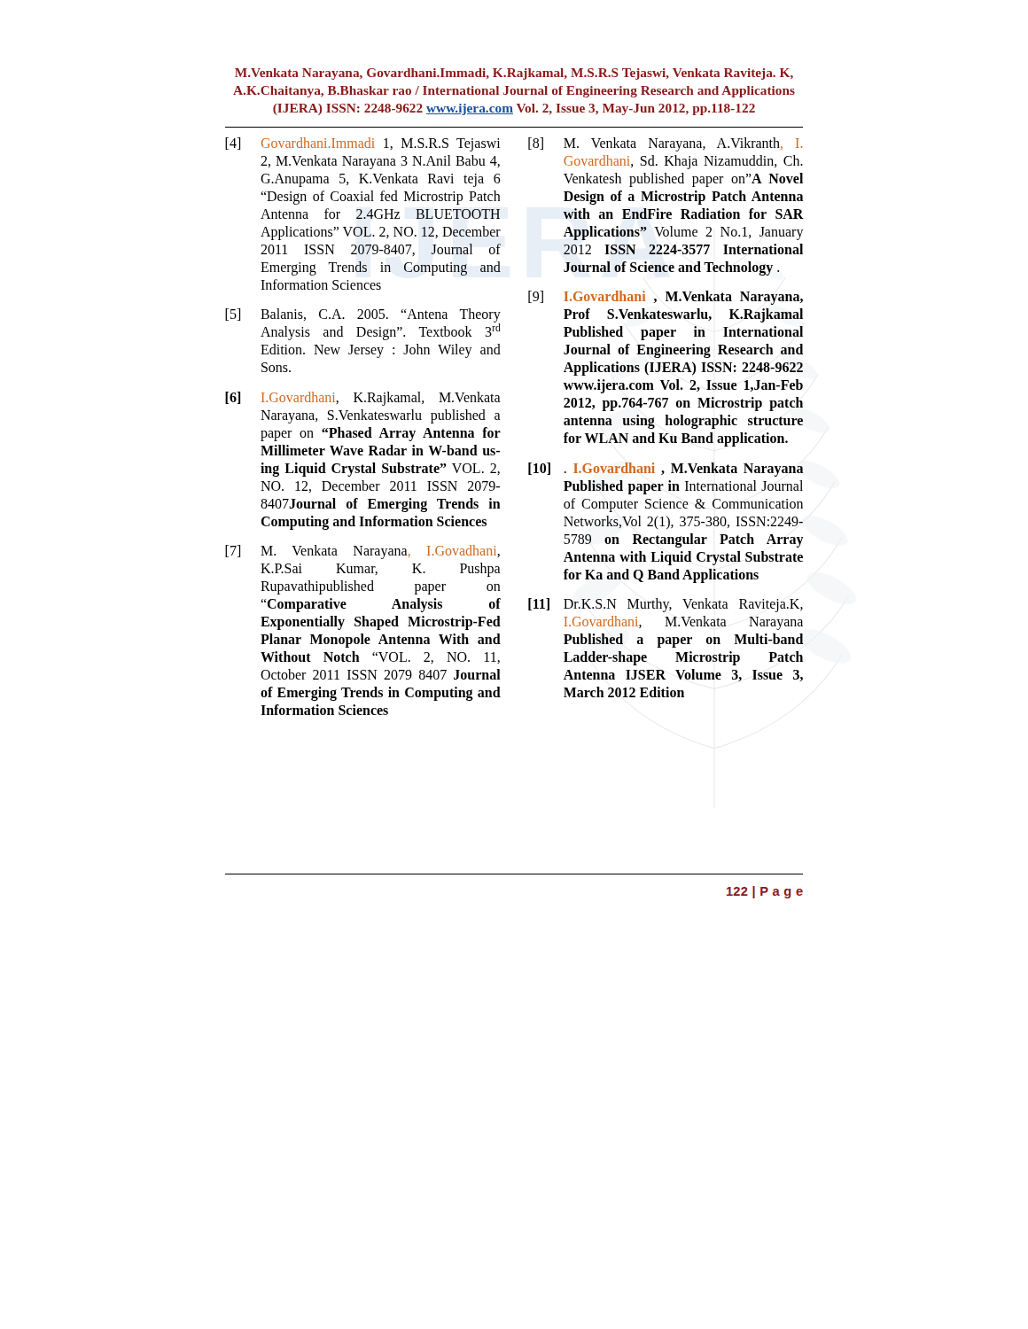IJERA
M.Venkata Narayana, Govardhani.Immadi, K.Rajkamal, M.S.R.S Tejaswi, Venkata Raviteja. K,
A.K.Chaitanya, B.Bhaskar rao / International Journal of Engineering Research and Applications
(IJERA) ISSN: 2248-9622 www.ijera.com Vol. 2, Issue 3, May-Jun 2012, pp.118-122
[4] Govardhani.Immadi 1, M.S.R.S Tejaswi 2, M.Venkata Narayana 3 N.Anil Babu 4, G.Anupama 5, K.Venkata Ravi teja 6 “Design of Coaxial fed Microstrip Patch Antenna for 2.4GHz BLUETOOTH Applications” VOL. 2, NO. 12, December 2011 ISSN 2079-8407, Journal of Emerging Trends in Computing and Information Sciences
[5] Balanis, C.A. 2005. “Antena Theory Analysis and Design”. Textbook 3rd Edition. New Jersey : John Wiley and Sons.
[6] I.Govardhani, K.Rajkamal, M.Venkata Narayana, S.Venkateswarlu published a paper on “Phased Array Antenna for Millimeter Wave Radar in W-band using Liquid Crystal Substrate” VOL. 2, NO. 12, December 2011 ISSN 2079-8407Journal of Emerging Trends in Computing and Information Sciences
[7] M. Venkata Narayana, I.Govadhani, K.P.Sai Kumar, K. Pushpa Rupavathipublished paper on “Comparative Analysis of Exponentially Shaped Microstrip-Fed Planar Monopole Antenna With and Without Notch “VOL. 2, NO. 11, October 2011 ISSN 2079 8407 Journal of Emerging Trends in Computing and Information Sciences
[8] M. Venkata Narayana, A.Vikranth, I. Govardhani, Sd. Khaja Nizamuddin, Ch. Venkatesh published paper on”A Novel Design of a Microstrip Patch Antenna with an EndFire Radiation for SAR Applications” Volume 2 No.1, January 2012 ISSN 2224-3577 International Journal of Science and Technology .
[9] I.Govardhani , M.Venkata Narayana, Prof S.Venkateswarlu, K.Rajkamal Published paper in International Journal of Engineering Research and Applications (IJERA) ISSN: 2248-9622 www.ijera.com Vol. 2, Issue 1,Jan-Feb 2012, pp.764-767 on Microstrip patch antenna using holographic structure for WLAN and Ku Band application.
[10] . I.Govardhani , M.Venkata Narayana Published paper in International Journal of Computer Science & Communication Networks,Vol 2(1), 375-380, ISSN:2249-5789 on Rectangular Patch Array Antenna with Liquid Crystal Substrate for Ka and Q Band Applications
[11] Dr.K.S.N Murthy, Venkata Raviteja.K, I.Govardhani, M.Venkata Narayana Published a paper on Multi-band Ladder-shape Microstrip Patch Antenna IJSER Volume 3, Issue 3, March 2012 Edition
122 | P a g e